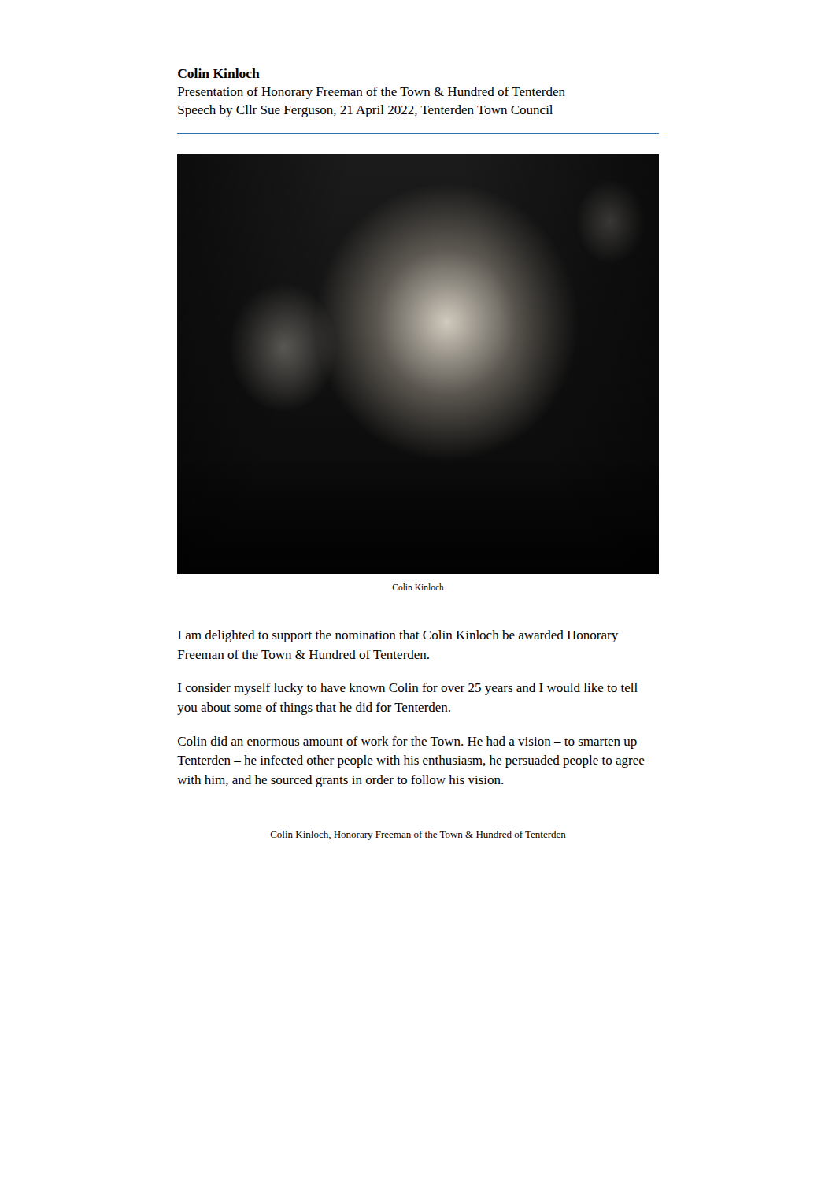Colin Kinloch
Presentation of Honorary Freeman of the Town & Hundred of Tenterden
Speech by Cllr Sue Ferguson, 21 April 2022, Tenterden Town Council
Colin Kinloch
I am delighted to support the nomination that Colin Kinloch be awarded Honorary Freeman of the Town & Hundred of Tenterden.
I consider myself lucky to have known Colin for over 25 years and I would like to tell you about some of things that he did for Tenterden.
Colin did an enormous amount of work for the Town. He had a vision – to smarten up Tenterden – he infected other people with his enthusiasm, he persuaded people to agree with him, and he sourced grants in order to follow his vision.
Colin Kinloch, Honorary Freeman of the Town & Hundred of Tenterden